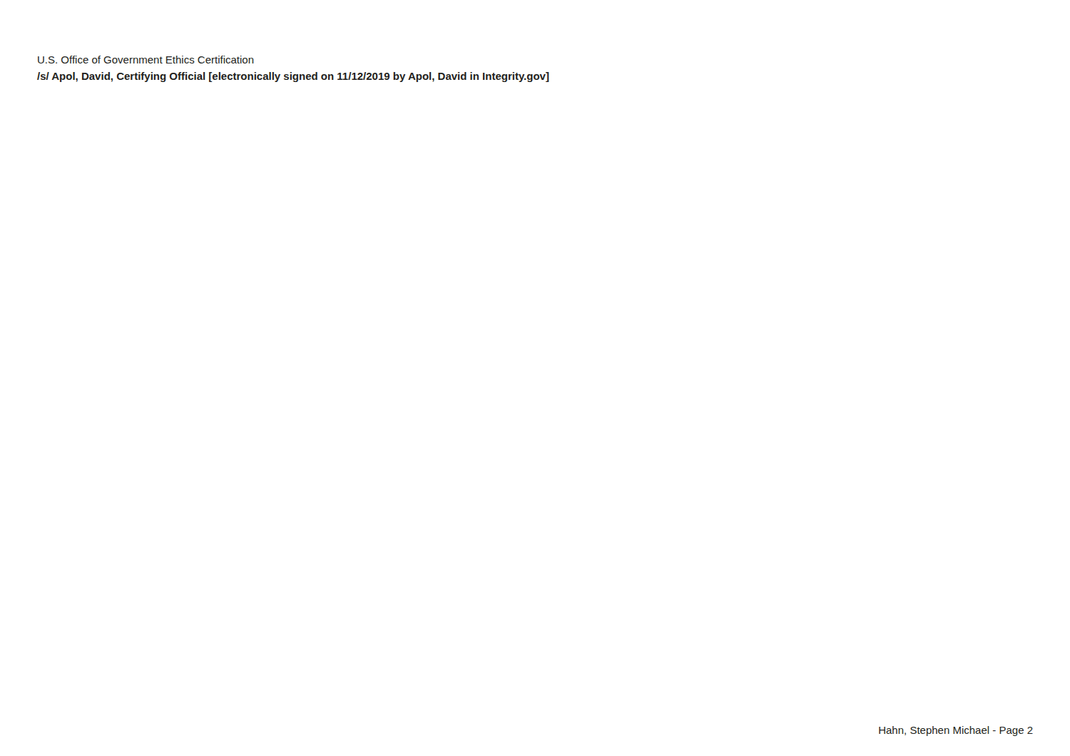U.S. Office of Government Ethics Certification
/s/ Apol, David, Certifying Official [electronically signed on 11/12/2019 by Apol, David in Integrity.gov]
Hahn, Stephen Michael - Page 2